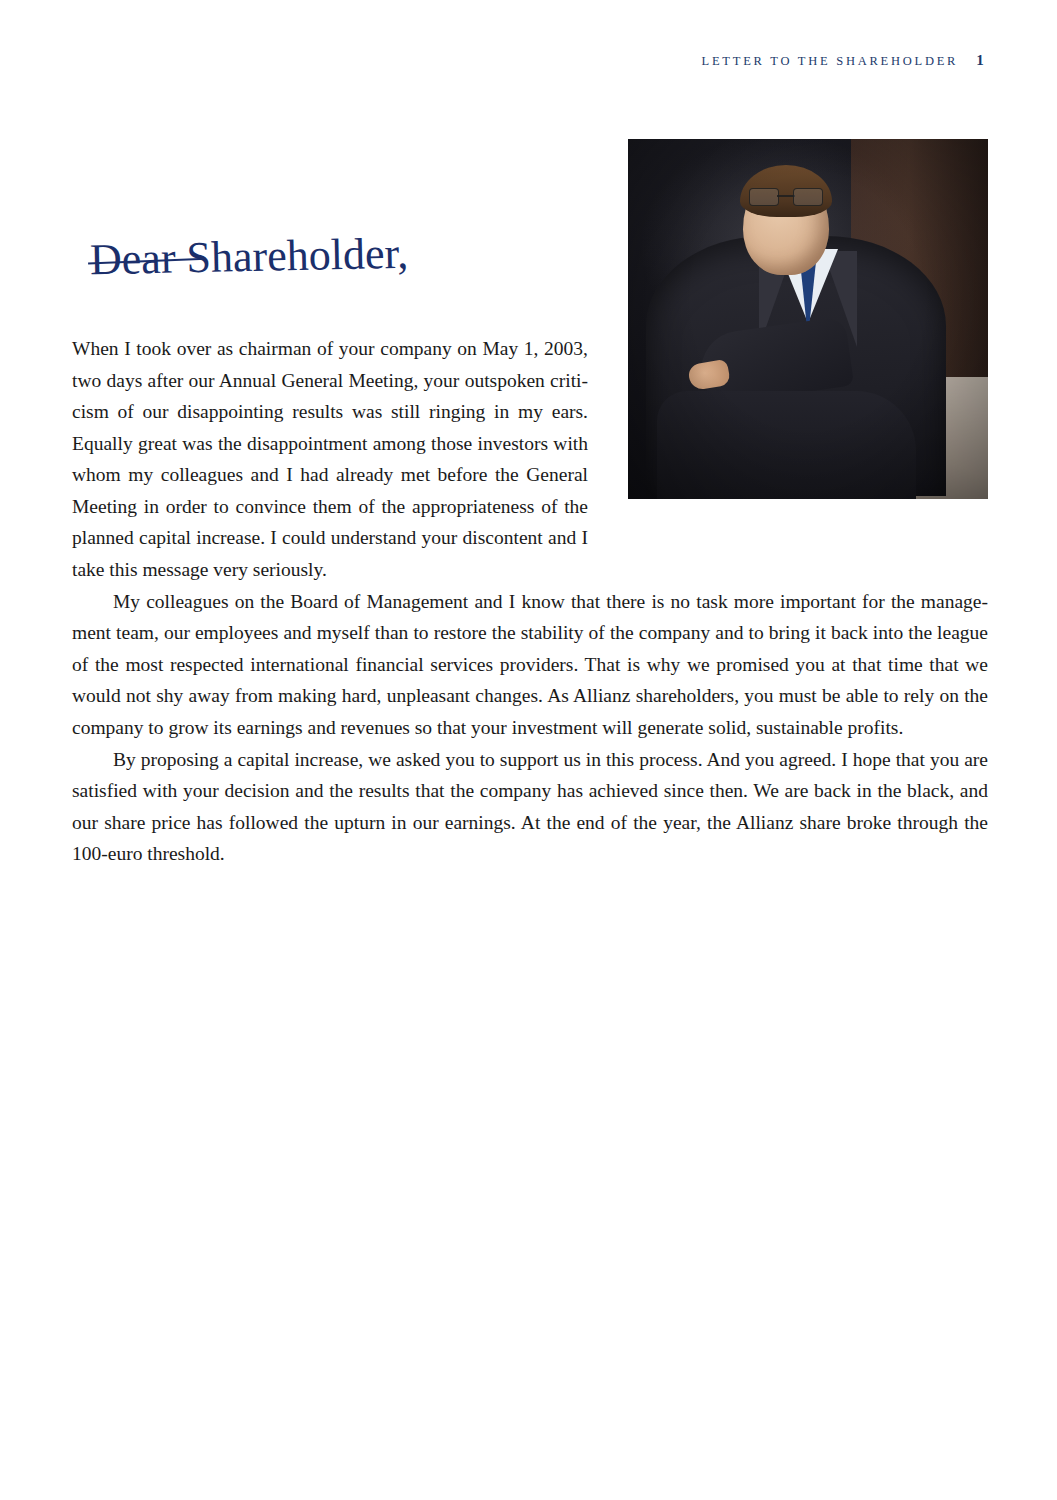Letter to the Shareholder 1
Dear Shareholder,
When I took over as chairman of your company on May 1, 2003, two days after our Annual General Meeting, your outspoken criticism of our disappointing results was still ringing in my ears. Equally great was the disappointment among those investors with whom my colleagues and I had already met before the General Meeting in order to convince them of the appropriateness of the planned capital increase. I could understand your discontent and I take this message very seriously.
My colleagues on the Board of Management and I know that there is no task more important for the management team, our employees and myself than to restore the stability of the company and to bring it back into the league of the most respected international financial services providers. That is why we promised you at that time that we would not shy away from making hard, unpleasant changes. As Allianz shareholders, you must be able to rely on the company to grow its earnings and revenues so that your investment will generate solid, sustainable profits.
By proposing a capital increase, we asked you to support us in this process. And you agreed. I hope that you are satisfied with your decision and the results that the company has achieved since then. We are back in the black, and our share price has followed the upturn in our earnings. At the end of the year, the Allianz share broke through the 100-euro threshold.